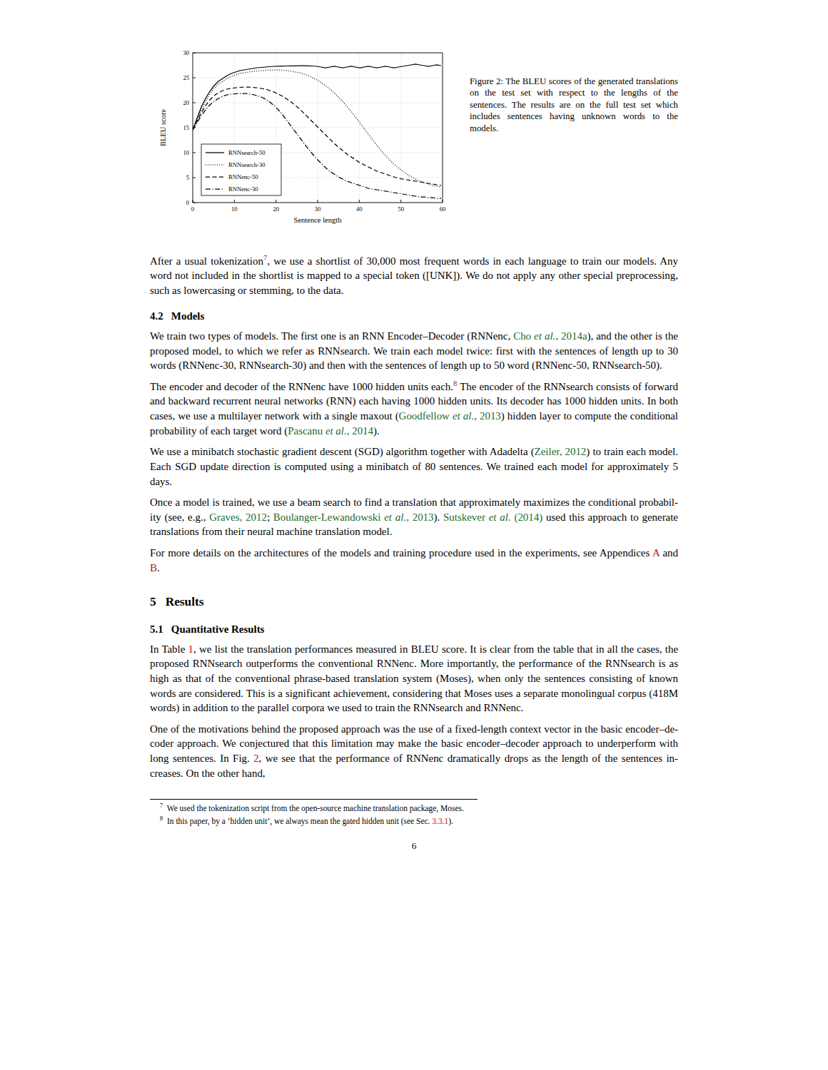0 5 10 15 20 25 30 0 10 20 30 40 50 60 Sentence length BLEU score RNNsearch-50 RNNsearch-30 RNNenc-50 RNNenc-30
Figure 2: The BLEU scores of the generated translations on the test set with respect to the lengths of the sentences. The results are on the full test set which includes sentences having unknown words to the models.
After a usual tokenization7, we use a shortlist of 30,000 most frequent words in each language to train our models. Any word not included in the shortlist is mapped to a special token ([UNK]). We do not apply any other special preprocessing, such as lowercasing or stemming, to the data.
4.2 Models
We train two types of models. The first one is an RNN Encoder–Decoder (RNNenc, Cho et al., 2014a), and the other is the proposed model, to which we refer as RNNsearch. We train each model twice: first with the sentences of length up to 30 words (RNNenc-30, RNNsearch-30) and then with the sentences of length up to 50 word (RNNenc-50, RNNsearch-50).
The encoder and decoder of the RNNenc have 1000 hidden units each.8 The encoder of the RNNsearch consists of forward and backward recurrent neural networks (RNN) each having 1000 hidden units. Its decoder has 1000 hidden units. In both cases, we use a multilayer network with a single maxout (Goodfellow et al., 2013) hidden layer to compute the conditional probability of each target word (Pascanu et al., 2014).
We use a minibatch stochastic gradient descent (SGD) algorithm together with Adadelta (Zeiler, 2012) to train each model. Each SGD update direction is computed using a minibatch of 80 sentences. We trained each model for approximately 5 days.
Once a model is trained, we use a beam search to find a translation that approximately maximizes the conditional probability (see, e.g., Graves, 2012; Boulanger-Lewandowski et al., 2013). Sutskever et al. (2014) used this approach to generate translations from their neural machine translation model.
For more details on the architectures of the models and training procedure used in the experiments, see Appendices A and B.
5 Results
5.1 Quantitative Results
In Table 1, we list the translation performances measured in BLEU score. It is clear from the table that in all the cases, the proposed RNNsearch outperforms the conventional RNNenc. More importantly, the performance of the RNNsearch is as high as that of the conventional phrase-based translation system (Moses), when only the sentences consisting of known words are considered. This is a significant achievement, considering that Moses uses a separate monolingual corpus (418M words) in addition to the parallel corpora we used to train the RNNsearch and RNNenc.
One of the motivations behind the proposed approach was the use of a fixed-length context vector in the basic encoder–decoder approach. We conjectured that this limitation may make the basic encoder–decoder approach to underperform with long sentences. In Fig. 2, we see that the performance of RNNenc dramatically drops as the length of the sentences increases. On the other hand,
7 We used the tokenization script from the open-source machine translation package, Moses.
8 In this paper, by a ’hidden unit’, we always mean the gated hidden unit (see Sec. 3.3.1).
6